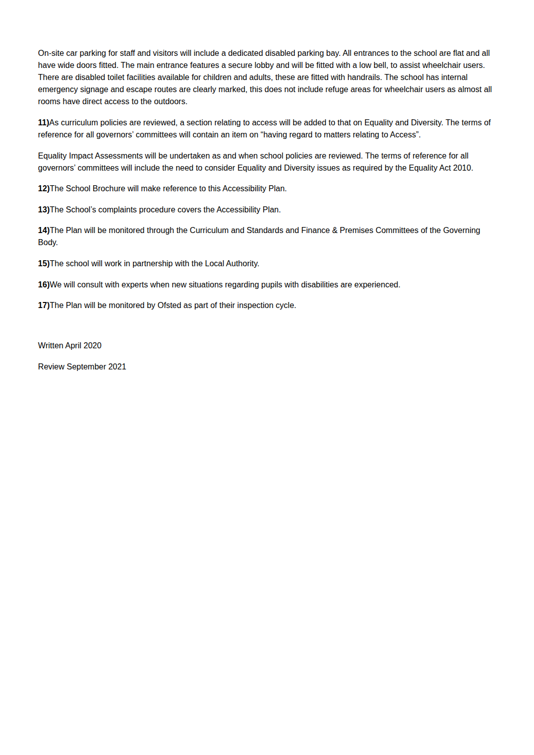On-site car parking for staff and visitors will include a dedicated disabled parking bay. All entrances to the school are flat and all have wide doors fitted. The main entrance features a secure lobby and will be fitted with a low bell, to assist wheelchair users. There are disabled toilet facilities available for children and adults, these are fitted with handrails. The school has internal emergency signage and escape routes are clearly marked, this does not include refuge areas for wheelchair users as almost all rooms have direct access to the outdoors.
11) As curriculum policies are reviewed, a section relating to access will be added to that on Equality and Diversity. The terms of reference for all governors’ committees will contain an item on “having regard to matters relating to Access”.
Equality Impact Assessments will be undertaken as and when school policies are reviewed. The terms of reference for all governors’ committees will include the need to consider Equality and Diversity issues as required by the Equality Act 2010.
12) The School Brochure will make reference to this Accessibility Plan.
13) The School’s complaints procedure covers the Accessibility Plan.
14) The Plan will be monitored through the Curriculum and Standards and Finance & Premises Committees of the Governing Body.
15) The school will work in partnership with the Local Authority.
16) We will consult with experts when new situations regarding pupils with disabilities are experienced.
17) The Plan will be monitored by Ofsted as part of their inspection cycle.
Written April 2020
Review September 2021